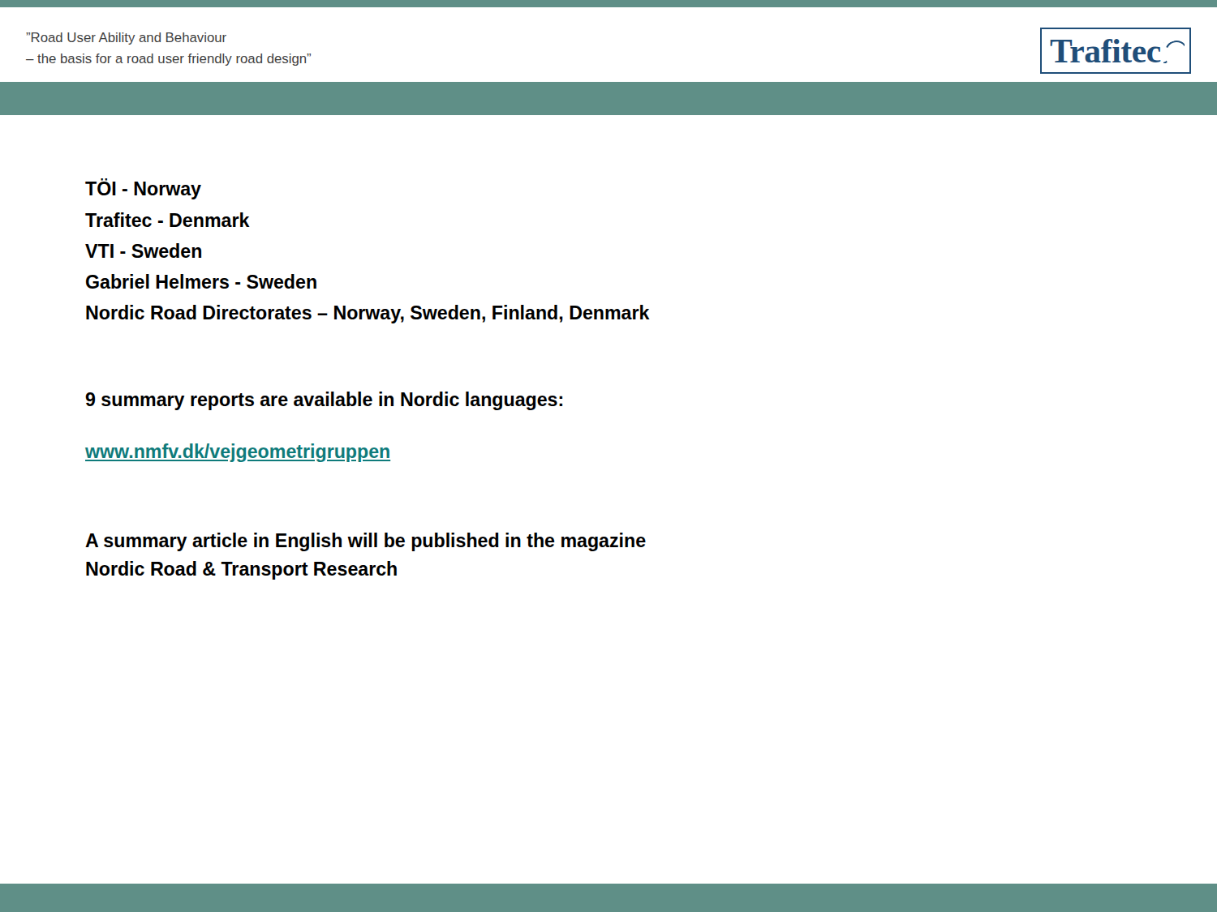”Road User Ability and Behaviour
– the basis for a road user friendly road design”
Trafitec
TÖI - Norway
Trafitec - Denmark
VTI - Sweden
Gabriel Helmers - Sweden
Nordic Road Directorates – Norway, Sweden, Finland, Denmark
9 summary reports are available in Nordic languages:
www.nmfv.dk/vejgeometrigruppen
A summary article in English will be published in the magazine
Nordic Road & Transport Research